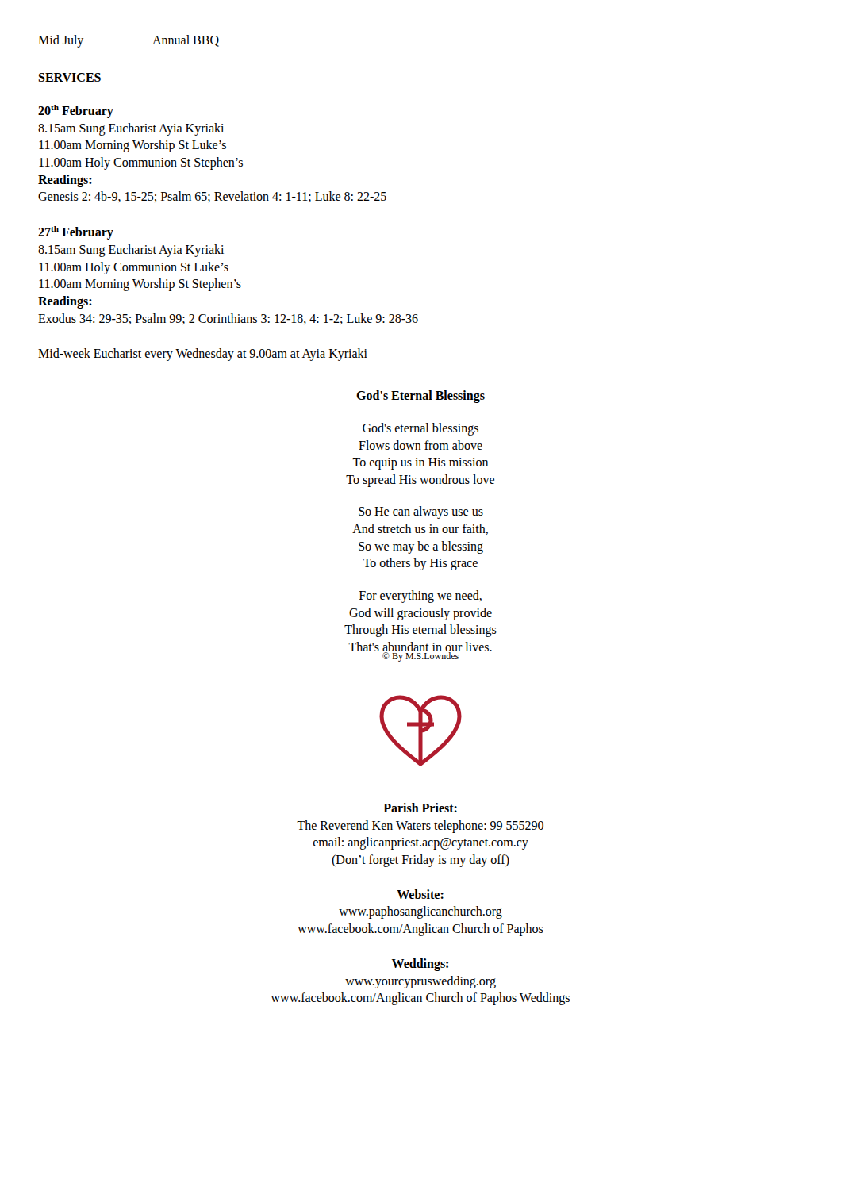Mid July Annual BBQ
SERVICES
20th February
8.15am Sung Eucharist Ayia Kyriaki
11.00am Morning Worship St Luke’s
11.00am Holy Communion St Stephen’s
Readings:
Genesis 2: 4b-9, 15-25; Psalm 65; Revelation 4: 1-11; Luke 8: 22-25
27th February
8.15am Sung Eucharist Ayia Kyriaki
11.00am Holy Communion St Luke’s
11.00am Morning Worship St Stephen’s
Readings:
Exodus 34: 29-35; Psalm 99; 2 Corinthians 3: 12-18, 4: 1-2; Luke 9: 28-36
Mid-week Eucharist every Wednesday at 9.00am at Ayia Kyriaki
God's Eternal Blessings
God's eternal blessings
Flows down from above
To equip us in His mission
To spread His wondrous love
So He can always use us
And stretch us in our faith,
So we may be a blessing
To others by His grace
For everything we need,
God will graciously provide
Through His eternal blessings
That's abundant in our lives.
© By M.S.Lowndes
Parish Priest:
The Reverend Ken Waters telephone: 99 555290
email: anglicanpriest.acp@cytanet.com.cy
(Don’t forget Friday is my day off)
Website:
www.paphosanglicanchurch.org
www.facebook.com/Anglican Church of Paphos
Weddings:
www.yourcypruswedding.org
www.facebook.com/Anglican Church of Paphos Weddings